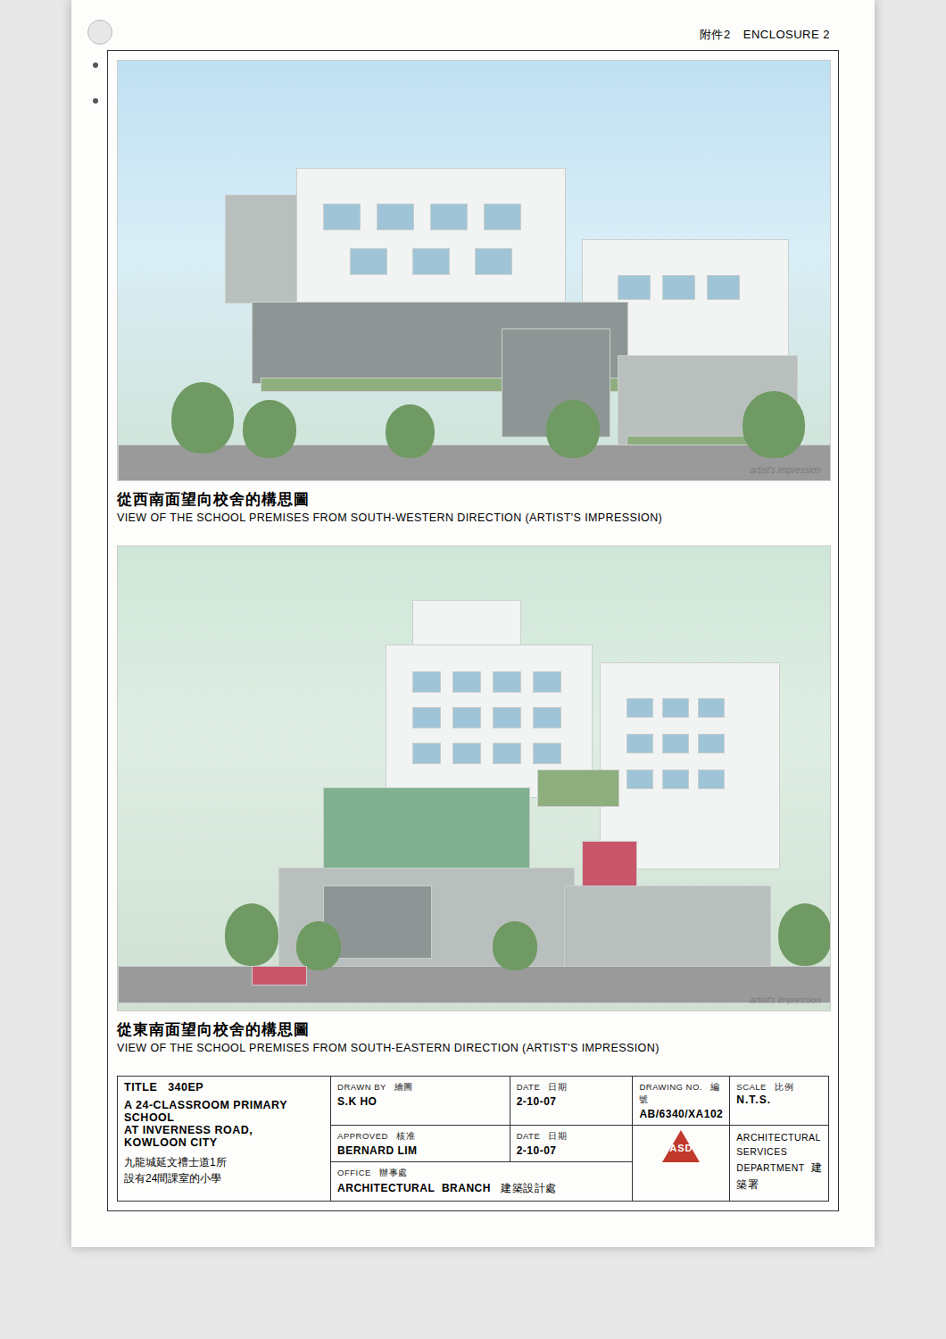附件2 ENCLOSURE 2
artist's impression
從西南面望向校舍的構思圖
VIEW OF THE SCHOOL PREMISES FROM SOUTH-WESTERN DIRECTION (ARTIST'S IMPRESSION)
artist's impression
從東南面望向校舍的構思圖
VIEW OF THE SCHOOL PREMISES FROM SOUTH-EASTERN DIRECTION (ARTIST'S IMPRESSION)
| TITLE 340EP A 24-CLASSROOM PRIMARY SCHOOL AT INVERNESS ROAD, KOWLOON CITY 九龍城延文禮士道1所 設有24間課室的小學 | DRAWN BY 繪圖 S.K HO | DATE 日期 2-10-07 | DRAWING NO. 編號 AB/6340/XA102 | SCALE 比例 N.T.S. |
| APPROVED 核准 BERNARD LIM | DATE 日期 2-10-07 | ASD | ARCHITECTURAL SERVICES DEPARTMENT 建築署 |
| OFFICE 辦事處 ARCHITECTURAL BRANCH 建築設計處 |